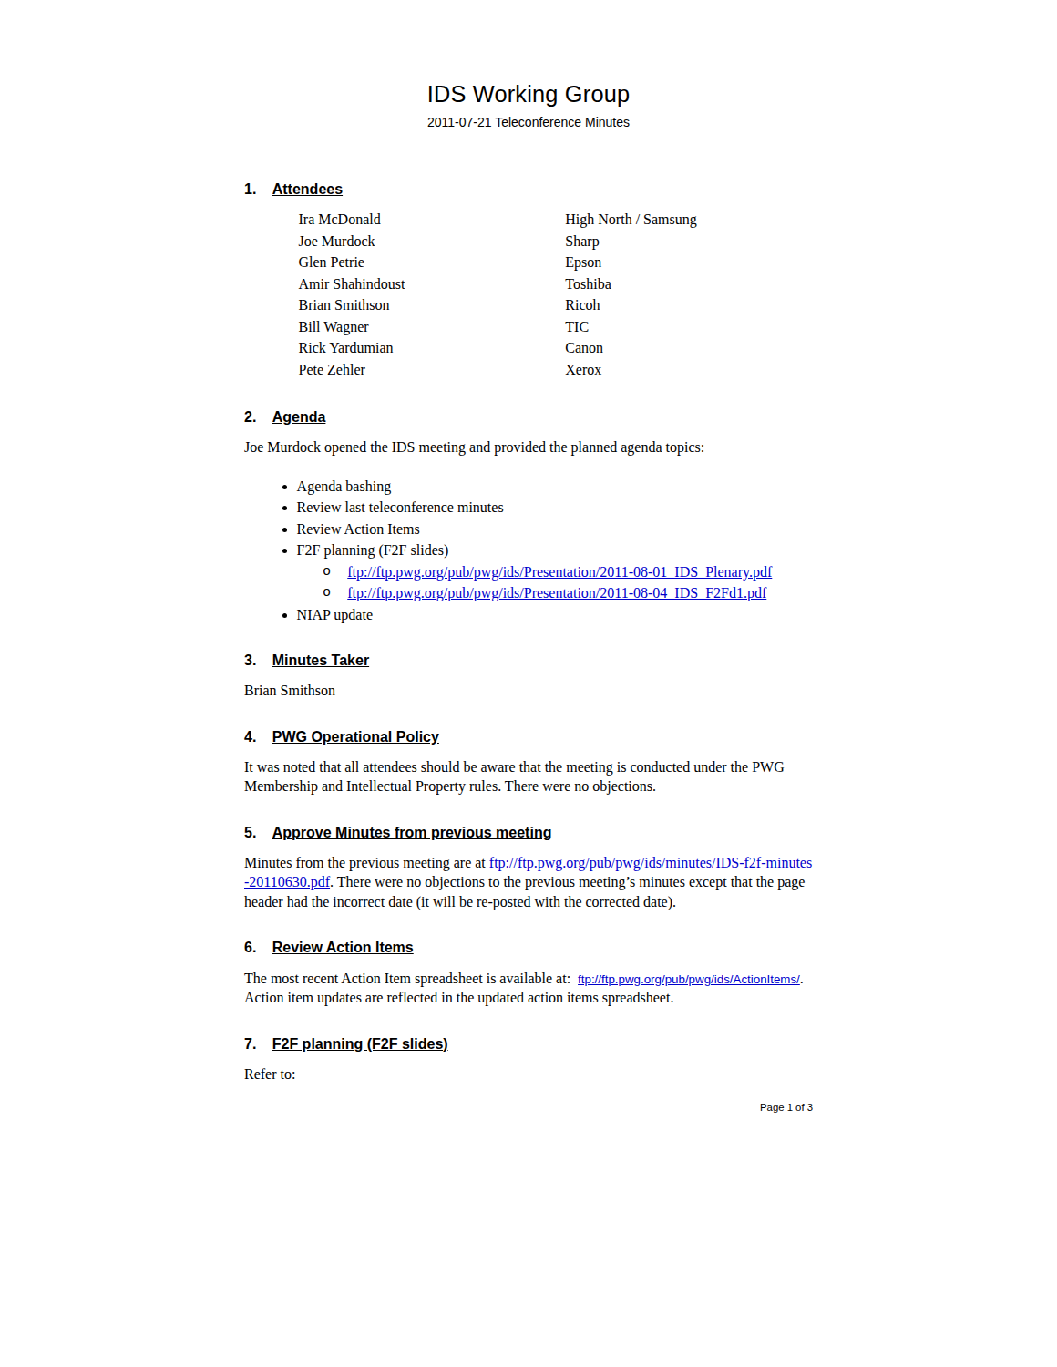IDS Working Group
2011-07-21 Teleconference Minutes
1. Attendees
| Ira McDonald | High North / Samsung |
| Joe Murdock | Sharp |
| Glen Petrie | Epson |
| Amir Shahindoust | Toshiba |
| Brian Smithson | Ricoh |
| Bill Wagner | TIC |
| Rick Yardumian | Canon |
| Pete Zehler | Xerox |
2. Agenda
Joe Murdock opened the IDS meeting and provided the planned agenda topics:
Agenda bashing
Review last teleconference minutes
Review Action Items
F2F planning (F2F slides)
ftp://ftp.pwg.org/pub/pwg/ids/Presentation/2011-08-01_IDS_Plenary.pdf
ftp://ftp.pwg.org/pub/pwg/ids/Presentation/2011-08-04_IDS_F2Fd1.pdf
NIAP update
3. Minutes Taker
Brian Smithson
4. PWG Operational Policy
It was noted that all attendees should be aware that the meeting is conducted under the PWG Membership and Intellectual Property rules. There were no objections.
5. Approve Minutes from previous meeting
Minutes from the previous meeting are at ftp://ftp.pwg.org/pub/pwg/ids/minutes/IDS-f2f-minutes-20110630.pdf. There were no objections to the previous meeting’s minutes except that the page header had the incorrect date (it will be re-posted with the corrected date).
6. Review Action Items
The most recent Action Item spreadsheet is available at: ftp://ftp.pwg.org/pub/pwg/ids/ActionItems/. Action item updates are reflected in the updated action items spreadsheet.
7. F2F planning (F2F slides)
Refer to:
Page 1 of 3